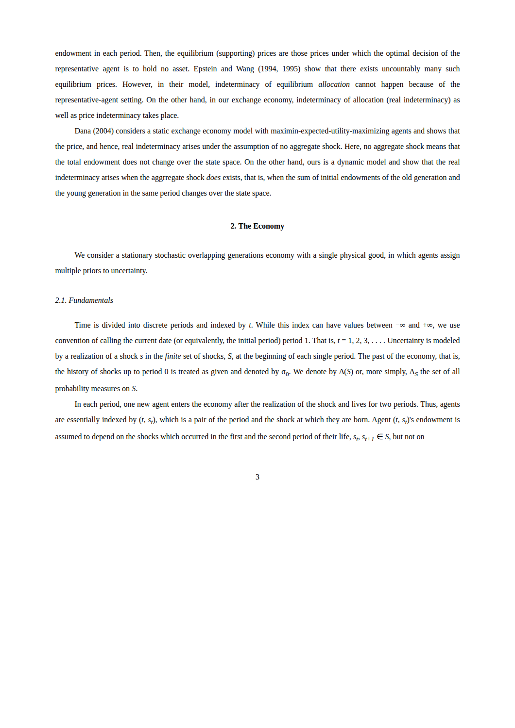endowment in each period. Then, the equilibrium (supporting) prices are those prices under which the optimal decision of the representative agent is to hold no asset. Epstein and Wang (1994, 1995) show that there exists uncountably many such equilibrium prices. However, in their model, indeterminacy of equilibrium allocation cannot happen because of the representative-agent setting. On the other hand, in our exchange economy, indeterminacy of allocation (real indeterminacy) as well as price indeterminacy takes place.
Dana (2004) considers a static exchange economy model with maximin-expected-utility-maximizing agents and shows that the price, and hence, real indeterminacy arises under the assumption of no aggregate shock. Here, no aggregate shock means that the total endowment does not change over the state space. On the other hand, ours is a dynamic model and show that the real indeterminacy arises when the aggrregate shock does exists, that is, when the sum of initial endowments of the old generation and the young generation in the same period changes over the state space.
2. The Economy
We consider a stationary stochastic overlapping generations economy with a single physical good, in which agents assign multiple priors to uncertainty.
2.1. Fundamentals
Time is divided into discrete periods and indexed by t. While this index can have values between −∞ and +∞, we use convention of calling the current date (or equivalently, the initial period) period 1. That is, t = 1, 2, 3, . . . . Uncertainty is modeled by a realization of a shock s in the finite set of shocks, S, at the beginning of each single period. The past of the economy, that is, the history of shocks up to period 0 is treated as given and denoted by σ0. We denote by Δ(S) or, more simply, ΔS the set of all probability measures on S.
In each period, one new agent enters the economy after the realization of the shock and lives for two periods. Thus, agents are essentially indexed by (t, st), which is a pair of the period and the shock at which they are born. Agent (t, st)'s endowment is assumed to depend on the shocks which occurred in the first and the second period of their life, st, st+1 ∈ S, but not on
3